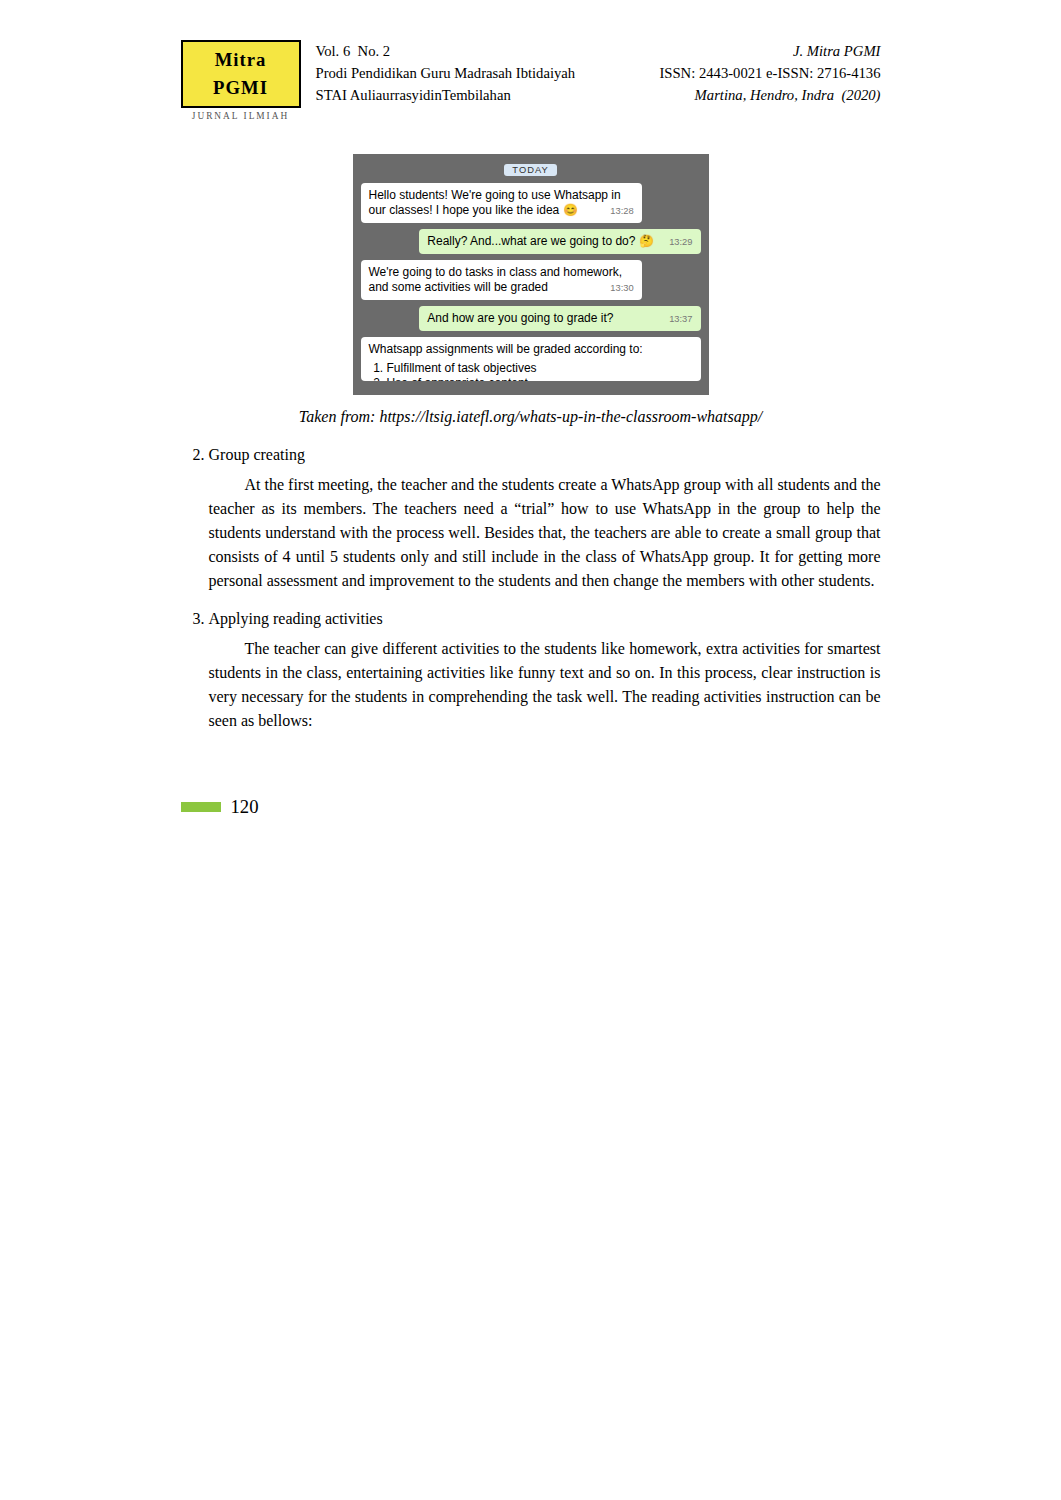Mitra PGMI
JURNAL ILMIAH
Vol. 6 No. 2
Prodi Pendidikan Guru Madrasah Ibtidaiyah
STAI AuliaurrasyidinTembilahan
J. Mitra PGMI
ISSN: 2443-0021 e-ISSN: 2716-4136
Martina, Hendro, Indra (2020)
TODAY
Hello students! We're going to use Whatsapp in our classes! I hope you like the idea 😊 13:28
Really? And...what are we going to do? 🤔 13:29
We're going to do tasks in class and homework, and some activities will be graded 13:30
And how are you going to grade it? 13:37
Whatsapp assignments will be graded according to:
Fulfillment of task objectives
Use of appropriate content
Taken from: https://ltsig.iatefl.org/whats-up-in-the-classroom-whatsapp/
Group creating
At the first meeting, the teacher and the students create a WhatsApp group with all students and the teacher as its members. The teachers need a “trial” how to use WhatsApp in the group to help the students understand with the process well. Besides that, the teachers are able to create a small group that consists of 4 until 5 students only and still include in the class of WhatsApp group. It for getting more personal assessment and improvement to the students and then change the members with other students.
Applying reading activities
The teacher can give different activities to the students like homework, extra activities for smartest students in the class, entertaining activities like funny text and so on. In this process, clear instruction is very necessary for the students in comprehending the task well. The reading activities instruction can be seen as bellows:
120